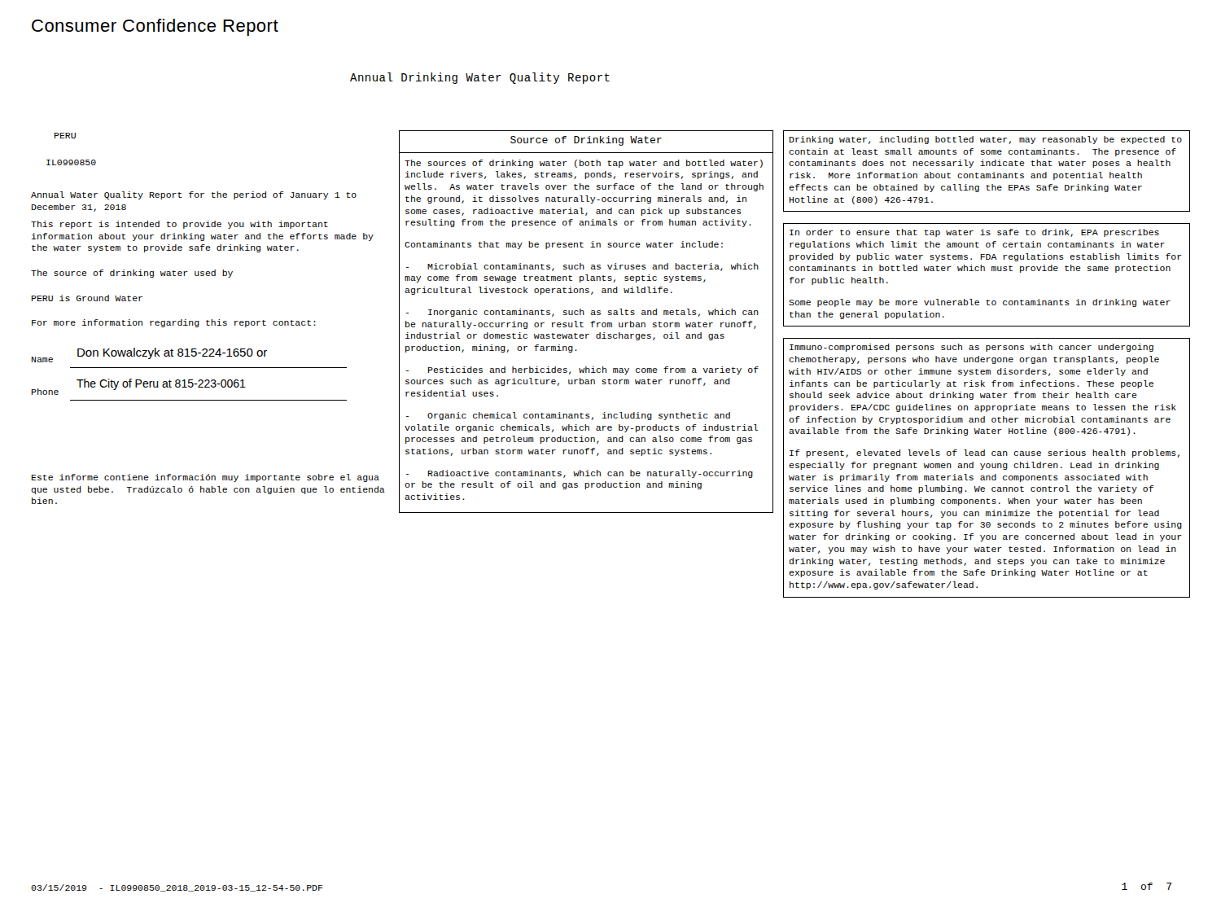Consumer Confidence Report
Annual Drinking Water Quality Report
PERU
IL0990850
Annual Water Quality Report for the period of January 1 to December 31, 2018
This report is intended to provide you with important information about your drinking water and the efforts made by the water system to provide safe drinking water.
The source of drinking water used by
PERU is Ground Water
For more information regarding this report contact:
Name Don Kowalczyk at 815-224-1650 or
Phone The City of Peru at 815-223-0061
Este informe contiene información muy importante sobre el agua que usted bebe. Tradúzcalo ó hable con alguien que lo entienda bien.
Source of Drinking Water
The sources of drinking water (both tap water and bottled water) include rivers, lakes, streams, ponds, reservoirs, springs, and wells. As water travels over the surface of the land or through the ground, it dissolves naturally-occurring minerals and, in some cases, radioactive material, and can pick up substances resulting from the presence of animals or from human activity.
Contaminants that may be present in source water include:
-Microbial contaminants, such as viruses and bacteria, which may come from sewage treatment plants, septic systems, agricultural livestock operations, and wildlife.
-Inorganic contaminants, such as salts and metals, which can be naturally-occurring or result from urban storm water runoff, industrial or domestic wastewater discharges, oil and gas production, mining, or farming.
-Pesticides and herbicides, which may come from a variety of sources such as agriculture, urban storm water runoff, and residential uses.
-Organic chemical contaminants, including synthetic and volatile organic chemicals, which are by-products of industrial processes and petroleum production, and can also come from gas stations, urban storm water runoff, and septic systems.
-Radioactive contaminants, which can be naturally-occurring or be the result of oil and gas production and mining activities.
Drinking water, including bottled water, may reasonably be expected to contain at least small amounts of some contaminants. The presence of contaminants does not necessarily indicate that water poses a health risk. More information about contaminants and potential health effects can be obtained by calling the EPAs Safe Drinking Water Hotline at (800) 426-4791.
In order to ensure that tap water is safe to drink, EPA prescribes regulations which limit the amount of certain contaminants in water provided by public water systems. FDA regulations establish limits for contaminants in bottled water which must provide the same protection for public health.
Some people may be more vulnerable to contaminants in drinking water than the general population.
Immuno-compromised persons such as persons with cancer undergoing chemotherapy, persons who have undergone organ transplants, people with HIV/AIDS or other immune system disorders, some elderly and infants can be particularly at risk from infections. These people should seek advice about drinking water from their health care providers. EPA/CDC guidelines on appropriate means to lessen the risk of infection by Cryptosporidium and other microbial contaminants are available from the Safe Drinking Water Hotline (800-426-4791).
If present, elevated levels of lead can cause serious health problems, especially for pregnant women and young children. Lead in drinking water is primarily from materials and components associated with service lines and home plumbing. We cannot control the variety of materials used in plumbing components. When your water has been sitting for several hours, you can minimize the potential for lead exposure by flushing your tap for 30 seconds to 2 minutes before using water for drinking or cooking. If you are concerned about lead in your water, you may wish to have your water tested. Information on lead in drinking water, testing methods, and steps you can take to minimize exposure is available from the Safe Drinking Water Hotline or at http://www.epa.gov/safewater/lead.
03/15/2019 - IL0990850_2018_2019-03-15_12-54-50.PDF
1 of 7